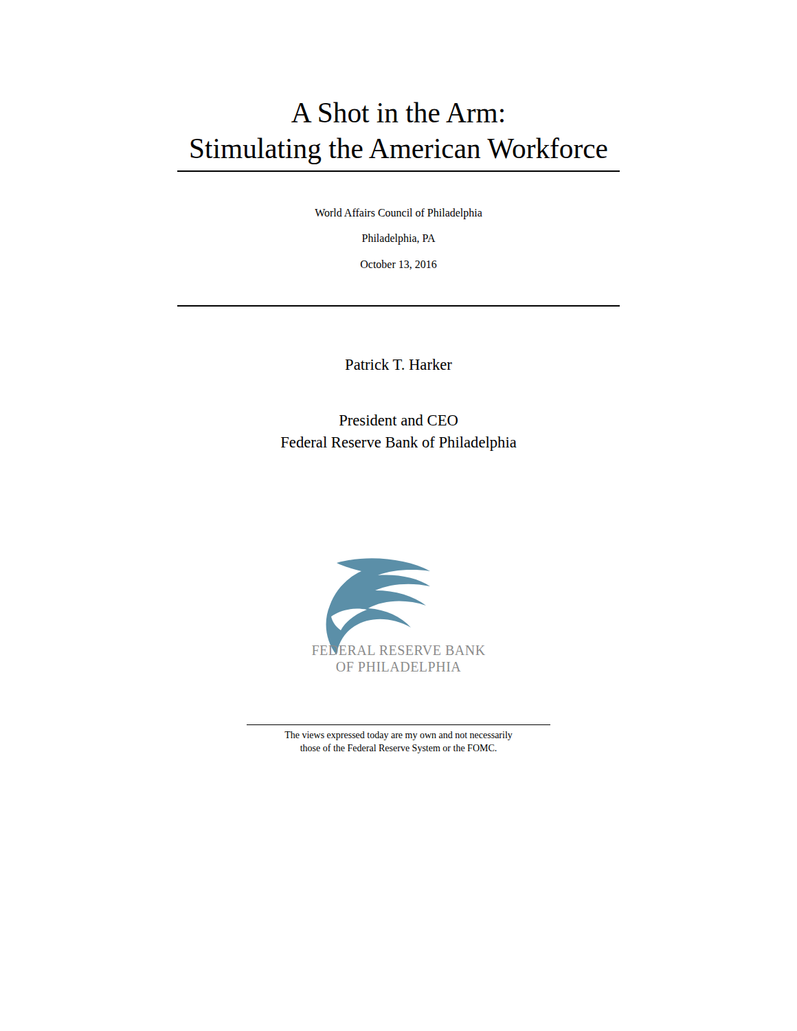A Shot in the Arm:
Stimulating the American Workforce
World Affairs Council of Philadelphia
Philadelphia, PA
October 13, 2016
Patrick T. Harker
President and CEO
Federal Reserve Bank of Philadelphia
FEDERAL RESERVE BANK OF PHILADELPHIA
The views expressed today are my own and not necessarily
those of the Federal Reserve System or the FOMC.